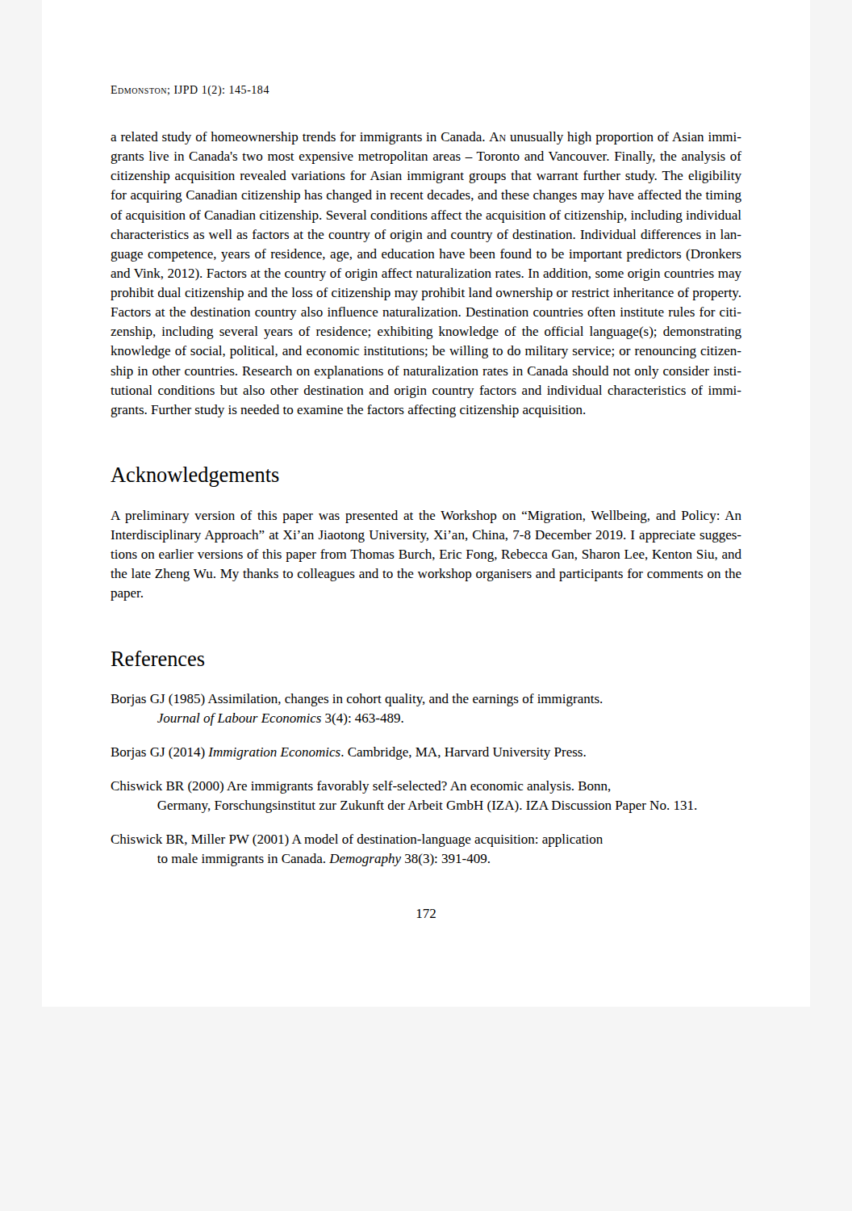Edmonston; IJPD 1(2): 145-184
a related study of homeownership trends for immigrants in Canada. An unusually high proportion of Asian immigrants live in Canada's two most expensive metropolitan areas – Toronto and Vancouver. Finally, the analysis of citizenship acquisition revealed variations for Asian immigrant groups that warrant further study. The eligibility for acquiring Canadian citizenship has changed in recent decades, and these changes may have affected the timing of acquisition of Canadian citizenship. Several conditions affect the acquisition of citizenship, including individual characteristics as well as factors at the country of origin and country of destination. Individual differences in language competence, years of residence, age, and education have been found to be important predictors (Dronkers and Vink, 2012). Factors at the country of origin affect naturalization rates. In addition, some origin countries may prohibit dual citizenship and the loss of citizenship may prohibit land ownership or restrict inheritance of property. Factors at the destination country also influence naturalization. Destination countries often institute rules for citizenship, including several years of residence; exhibiting knowledge of the official language(s); demonstrating knowledge of social, political, and economic institutions; be willing to do military service; or renouncing citizenship in other countries. Research on explanations of naturalization rates in Canada should not only consider institutional conditions but also other destination and origin country factors and individual characteristics of immigrants. Further study is needed to examine the factors affecting citizenship acquisition.
Acknowledgements
A preliminary version of this paper was presented at the Workshop on “Migration, Wellbeing, and Policy: An Interdisciplinary Approach” at Xi’an Jiaotong University, Xi’an, China, 7-8 December 2019. I appreciate suggestions on earlier versions of this paper from Thomas Burch, Eric Fong, Rebecca Gan, Sharon Lee, Kenton Siu, and the late Zheng Wu. My thanks to colleagues and to the workshop organisers and participants for comments on the paper.
References
Borjas GJ (1985) Assimilation, changes in cohort quality, and the earnings of immigrants. Journal of Labour Economics 3(4): 463-489.
Borjas GJ (2014) Immigration Economics. Cambridge, MA, Harvard University Press.
Chiswick BR (2000) Are immigrants favorably self-selected? An economic analysis. Bonn, Germany, Forschungsinstitut zur Zukunft der Arbeit GmbH (IZA). IZA Discussion Paper No. 131.
Chiswick BR, Miller PW (2001) A model of destination-language acquisition: application to male immigrants in Canada. Demography 38(3): 391-409.
172